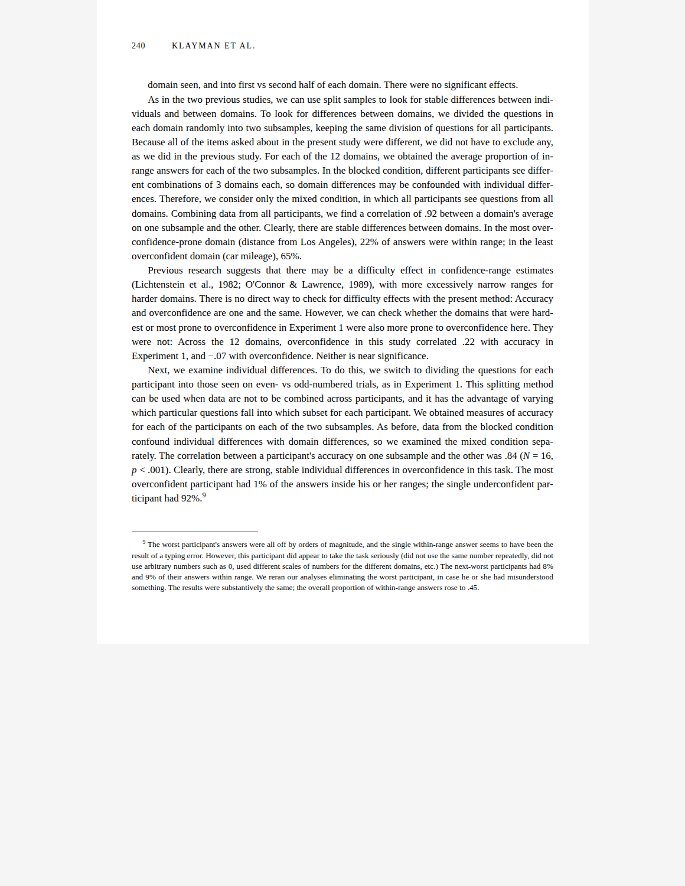240 KLAYMAN ET AL.
domain seen, and into first vs second half of each domain. There were no significant effects.
As in the two previous studies, we can use split samples to look for stable differences between individuals and between domains. To look for differences between domains, we divided the questions in each domain randomly into two subsamples, keeping the same division of questions for all participants. Because all of the items asked about in the present study were different, we did not have to exclude any, as we did in the previous study. For each of the 12 domains, we obtained the average proportion of in-range answers for each of the two subsamples. In the blocked condition, different participants see different combinations of 3 domains each, so domain differences may be confounded with individual differences. Therefore, we consider only the mixed condition, in which all participants see questions from all domains. Combining data from all participants, we find a correlation of .92 between a domain's average on one subsample and the other. Clearly, there are stable differences between domains. In the most overconfidence-prone domain (distance from Los Angeles), 22% of answers were within range; in the least overconfident domain (car mileage), 65%.
Previous research suggests that there may be a difficulty effect in confidence-range estimates (Lichtenstein et al., 1982; O'Connor & Lawrence, 1989), with more excessively narrow ranges for harder domains. There is no direct way to check for difficulty effects with the present method: Accuracy and overconfidence are one and the same. However, we can check whether the domains that were hardest or most prone to overconfidence in Experiment 1 were also more prone to overconfidence here. They were not: Across the 12 domains, overconfidence in this study correlated .22 with accuracy in Experiment 1, and −.07 with overconfidence. Neither is near significance.
Next, we examine individual differences. To do this, we switch to dividing the questions for each participant into those seen on even- vs odd-numbered trials, as in Experiment 1. This splitting method can be used when data are not to be combined across participants, and it has the advantage of varying which particular questions fall into which subset for each participant. We obtained measures of accuracy for each of the participants on each of the two subsamples. As before, data from the blocked condition confound individual differences with domain differences, so we examined the mixed condition separately. The correlation between a participant's accuracy on one subsample and the other was .84 (N = 16, p < .001). Clearly, there are strong, stable individual differences in overconfidence in this task. The most overconfident participant had 1% of the answers inside his or her ranges; the single underconfident participant had 92%.9
9 The worst participant's answers were all off by orders of magnitude, and the single within-range answer seems to have been the result of a typing error. However, this participant did appear to take the task seriously (did not use the same number repeatedly, did not use arbitrary numbers such as 0, used different scales of numbers for the different domains, etc.) The next-worst participants had 8% and 9% of their answers within range. We reran our analyses eliminating the worst participant, in case he or she had misunderstood something. The results were substantively the same; the overall proportion of within-range answers rose to .45.